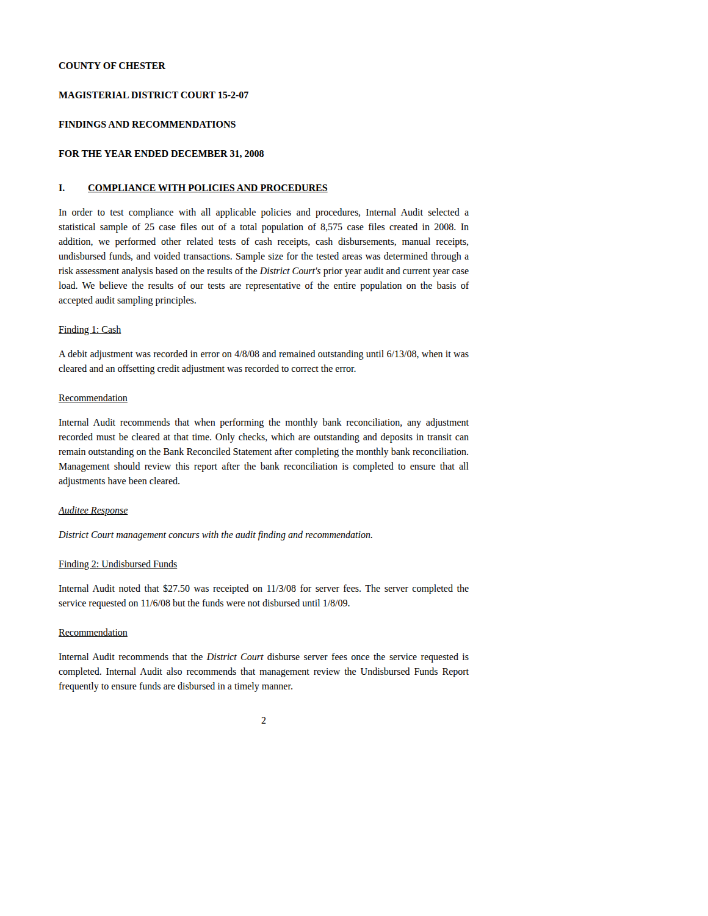COUNTY OF CHESTER
MAGISTERIAL DISTRICT COURT 15-2-07
FINDINGS AND RECOMMENDATIONS
FOR THE YEAR ENDED DECEMBER 31, 2008
I. COMPLIANCE WITH POLICIES AND PROCEDURES
In order to test compliance with all applicable policies and procedures, Internal Audit selected a statistical sample of 25 case files out of a total population of 8,575 case files created in 2008. In addition, we performed other related tests of cash receipts, cash disbursements, manual receipts, undisbursed funds, and voided transactions. Sample size for the tested areas was determined through a risk assessment analysis based on the results of the District Court's prior year audit and current year case load. We believe the results of our tests are representative of the entire population on the basis of accepted audit sampling principles.
Finding 1: Cash
A debit adjustment was recorded in error on 4/8/08 and remained outstanding until 6/13/08, when it was cleared and an offsetting credit adjustment was recorded to correct the error.
Recommendation
Internal Audit recommends that when performing the monthly bank reconciliation, any adjustment recorded must be cleared at that time. Only checks, which are outstanding and deposits in transit can remain outstanding on the Bank Reconciled Statement after completing the monthly bank reconciliation. Management should review this report after the bank reconciliation is completed to ensure that all adjustments have been cleared.
Auditee Response
District Court management concurs with the audit finding and recommendation.
Finding 2: Undisbursed Funds
Internal Audit noted that $27.50 was receipted on 11/3/08 for server fees. The server completed the service requested on 11/6/08 but the funds were not disbursed until 1/8/09.
Recommendation
Internal Audit recommends that the District Court disburse server fees once the service requested is completed. Internal Audit also recommends that management review the Undisbursed Funds Report frequently to ensure funds are disbursed in a timely manner.
2